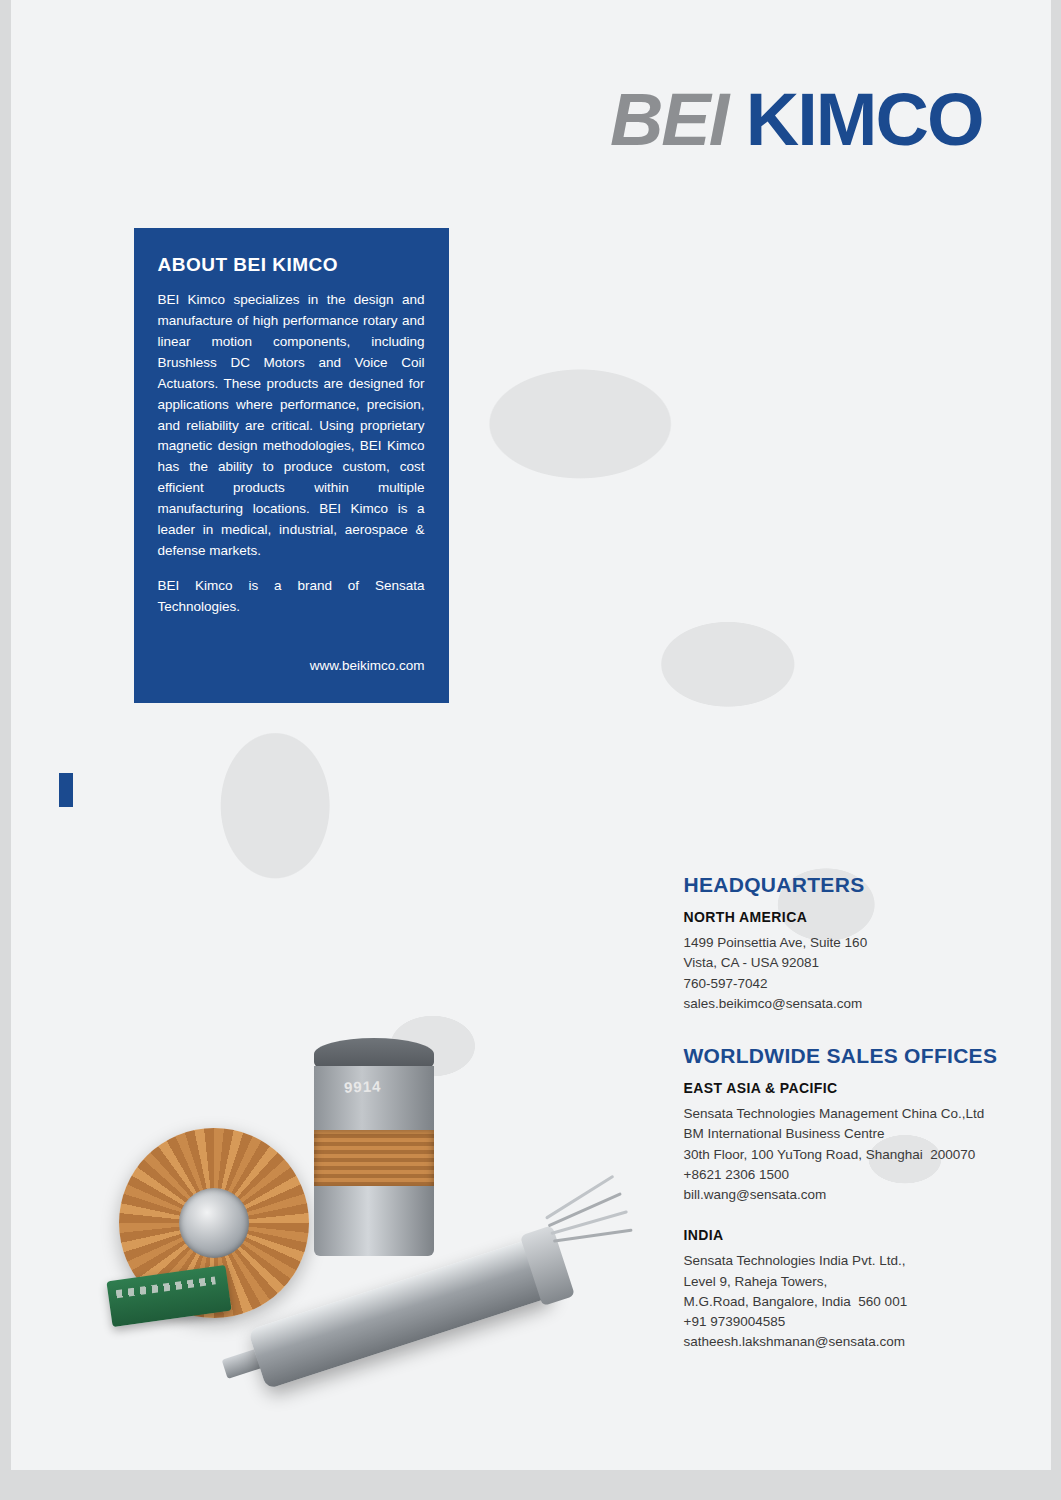BEI KIMCO
ABOUT BEI KIMCO
BEI Kimco specializes in the design and manufacture of high performance rotary and linear motion components, including Brushless DC Motors and Voice Coil Actuators. These products are designed for applications where performance, precision, and reliability are critical. Using proprietary magnetic design methodologies, BEI Kimco has the ability to produce custom, cost efficient products within multiple manufacturing locations. BEI Kimco is a leader in medical, industrial, aerospace & defense markets.
BEI Kimco is a brand of Sensata Technologies.
www.beikimco.com
HEADQUARTERS
NORTH AMERICA
1499 Poinsettia Ave, Suite 160
Vista, CA - USA 92081
760-597-7042
sales.beikimco@sensata.com
WORLDWIDE SALES OFFICES
EAST ASIA & PACIFIC
Sensata Technologies Management China Co.,Ltd
BM International Business Centre
30th Floor, 100 YuTong Road, Shanghai 200070
+8621 2306 1500
bill.wang@sensata.com
INDIA
Sensata Technologies India Pvt. Ltd.,
Level 9, Raheja Towers,
M.G.Road, Bangalore, India 560 001
+91 9739004585
satheesh.lakshmanan@sensata.com
9914